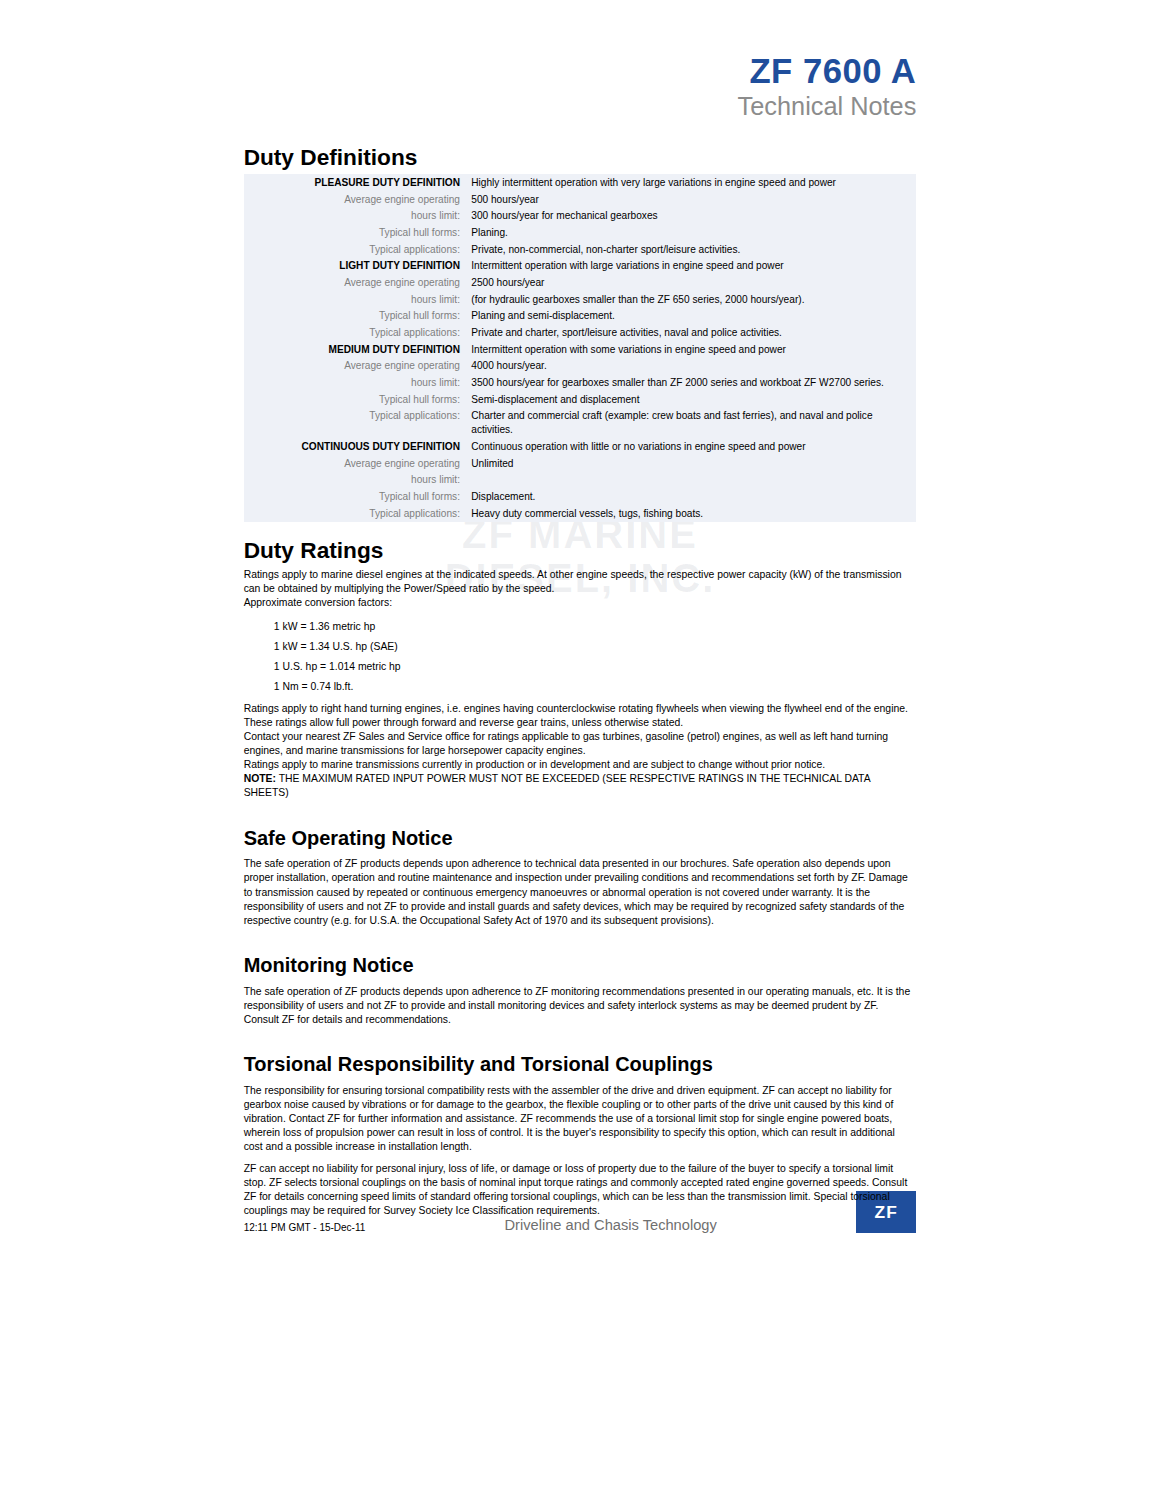ZF MARINE
DIESEL, INC.
ZF 7600 A
Technical Notes
Duty Definitions
| PLEASURE DUTY DEFINITION | Highly intermittent operation with very large variations in engine speed and power |
| Average engine operating | 500 hours/year |
| hours limit: | 300 hours/year for mechanical gearboxes |
| Typical hull forms: | Planing. |
| Typical applications: | Private, non-commercial, non-charter sport/leisure activities. |
| LIGHT DUTY DEFINITION | Intermittent operation with large variations in engine speed and power |
| Average engine operating | 2500 hours/year |
| hours limit: | (for hydraulic gearboxes smaller than the ZF 650 series, 2000 hours/year). |
| Typical hull forms: | Planing and semi-displacement. |
| Typical applications: | Private and charter, sport/leisure activities, naval and police activities. |
| MEDIUM DUTY DEFINITION | Intermittent operation with some variations in engine speed and power |
| Average engine operating | 4000 hours/year. |
| hours limit: | 3500 hours/year for gearboxes smaller than ZF 2000 series and workboat ZF W2700 series. |
| Typical hull forms: | Semi-displacement and displacement |
| Typical applications: | Charter and commercial craft (example: crew boats and fast ferries), and naval and police activities. |
| CONTINUOUS DUTY DEFINITION | Continuous operation with little or no variations in engine speed and power |
| Average engine operating | Unlimited |
| hours limit: | |
| Typical hull forms: | Displacement. |
| Typical applications: | Heavy duty commercial vessels, tugs, fishing boats. |
Duty Ratings
Ratings apply to marine diesel engines at the indicated speeds. At other engine speeds, the respective power capacity (kW) of the transmission can be obtained by multiplying the Power/Speed ratio by the speed.
Approximate conversion factors:
1 kW = 1.36 metric hp
1 kW = 1.34 U.S. hp (SAE)
1 U.S. hp = 1.014 metric hp
1 Nm = 0.74 lb.ft.
Ratings apply to right hand turning engines, i.e. engines having counterclockwise rotating flywheels when viewing the flywheel end of the engine. These ratings allow full power through forward and reverse gear trains, unless otherwise stated.
Contact your nearest ZF Sales and Service office for ratings applicable to gas turbines, gasoline (petrol) engines, as well as left hand turning engines, and marine transmissions for large horsepower capacity engines.
Ratings apply to marine transmissions currently in production or in development and are subject to change without prior notice.
NOTE: THE MAXIMUM RATED INPUT POWER MUST NOT BE EXCEEDED (SEE RESPECTIVE RATINGS IN THE TECHNICAL DATA SHEETS)
Safe Operating Notice
The safe operation of ZF products depends upon adherence to technical data presented in our brochures. Safe operation also depends upon proper installation, operation and routine maintenance and inspection under prevailing conditions and recommendations set forth by ZF. Damage to transmission caused by repeated or continuous emergency manoeuvres or abnormal operation is not covered under warranty. It is the responsibility of users and not ZF to provide and install guards and safety devices, which may be required by recognized safety standards of the respective country (e.g. for U.S.A. the Occupational Safety Act of 1970 and its subsequent provisions).
Monitoring Notice
The safe operation of ZF products depends upon adherence to ZF monitoring recommendations presented in our operating manuals, etc. It is the responsibility of users and not ZF to provide and install monitoring devices and safety interlock systems as may be deemed prudent by ZF. Consult ZF for details and recommendations.
Torsional Responsibility and Torsional Couplings
The responsibility for ensuring torsional compatibility rests with the assembler of the drive and driven equipment. ZF can accept no liability for gearbox noise caused by vibrations or for damage to the gearbox, the flexible coupling or to other parts of the drive unit caused by this kind of vibration. Contact ZF for further information and assistance. ZF recommends the use of a torsional limit stop for single engine powered boats, wherein loss of propulsion power can result in loss of control. It is the buyer's responsibility to specify this option, which can result in additional cost and a possible increase in installation length.
ZF can accept no liability for personal injury, loss of life, or damage or loss of property due to the failure of the buyer to specify a torsional limit stop. ZF selects torsional couplings on the basis of nominal input torque ratings and commonly accepted rated engine governed speeds. Consult ZF for details concerning speed limits of standard offering torsional couplings, which can be less than the transmission limit. Special torsional couplings may be required for Survey Society Ice Classification requirements.
12:11 PM GMT - 15-Dec-11
Driveline and Chasis Technology
ZF